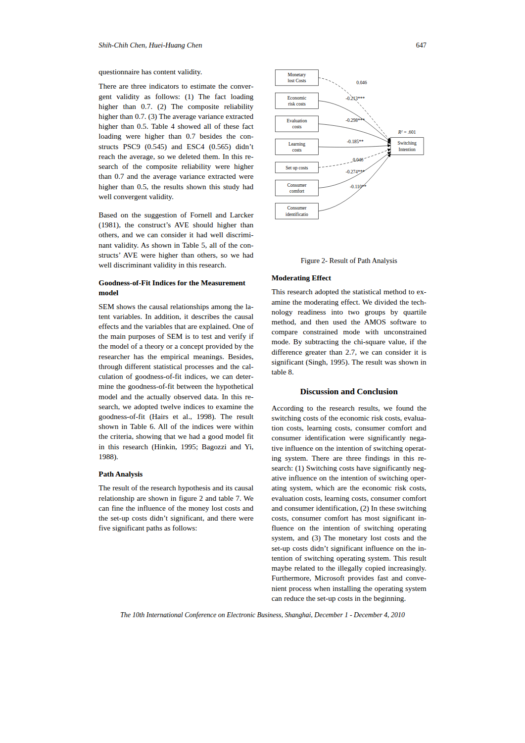Shih-Chih Chen, Huei-Huang Chen
647
questionnaire has content validity.
There are three indicators to estimate the convergent validity as follows: (1) The fact loading higher than 0.7. (2) The composite reliability higher than 0.7. (3) The average variance extracted higher than 0.5. Table 4 showed all of these fact loading were higher than 0.7 besides the constructs PSC9 (0.545) and ESC4 (0.565) didn’t reach the average, so we deleted them. In this research of the composite reliability were higher than 0.7 and the average variance extracted were higher than 0.5, the results shown this study had well convergent validity.
Based on the suggestion of Fornell and Larcker (1981), the construct’s AVE should higher than others, and we can consider it had well discriminant validity. As shown in Table 5, all of the constructs’ AVE were higher than others, so we had well discriminant validity in this research.
Goodness-of-Fit Indices for the Measurement model
SEM shows the causal relationships among the latent variables. In addition, it describes the causal effects and the variables that are explained. One of the main purposes of SEM is to test and verify if the model of a theory or a concept provided by the researcher has the empirical meanings. Besides, through different statistical processes and the calculation of goodness-of-fit indices, we can determine the goodness-of-fit between the hypothetical model and the actually observed data. In this research, we adopted twelve indices to examine the goodness-of-fit (Hairs et al., 1998). The result shown in Table 6. All of the indices were within the criteria, showing that we had a good model fit in this research (Hinkin, 1995; Bagozzi and Yi, 1988).
Path Analysis
The result of the research hypothesis and its causal relationship are shown in figure 2 and table 7. We can fine the influence of the money lost costs and the set-up costs didn’t significant, and there were five significant paths as follows:
Monetary lost Costs Economic risk costs Evaluation costs Learning costs Set up costs Consumer comfort Consumer identificatio Switching Intention R2 = .601 0.046 -0.213*** -0.298*** -0.185** 0.046 -0.274*** -0.110**
Figure 2- Result of Path Analysis
Moderating Effect
This research adopted the statistical method to examine the moderating effect. We divided the technology readiness into two groups by quartile method, and then used the AMOS software to compare constrained mode with unconstrained mode. By subtracting the chi-square value, if the difference greater than 2.7, we can consider it is significant (Singh, 1995). The result was shown in table 8.
Discussion and Conclusion
According to the research results, we found the switching costs of the economic risk costs, evaluation costs, learning costs, consumer comfort and consumer identification were significantly negative influence on the intention of switching operating system. There are three findings in this research: (1) Switching costs have significantly negative influence on the intention of switching operating system, which are the economic risk costs, evaluation costs, learning costs, consumer comfort and consumer identification, (2) In these switching costs, consumer comfort has most significant influence on the intention of switching operating system, and (3) The monetary lost costs and the set-up costs didn’t significant influence on the intention of switching operating system. This result maybe related to the illegally copied increasingly. Furthermore, Microsoft provides fast and convenient process when installing the operating system can reduce the set-up costs in the beginning.
The 10th International Conference on Electronic Business, Shanghai, December 1 - December 4, 2010